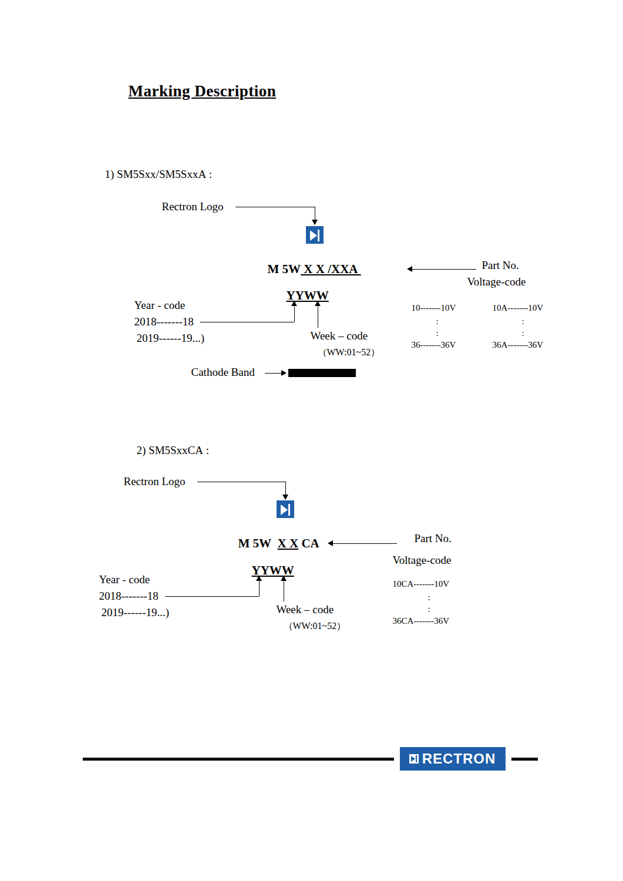Marking Description
1) SM5Sxx/SM5SxxA :
Rectron Logo
M 5W X X /XXA
Part No.
Voltage-code
YYWW
Year - code
2018-------18
2019------19...)
Week – code
（WW:01~52）
10-------10V
10A-------10V
:
:
:
:
36-------36V
36A-------36V
Cathode Band
2) SM5SxxCA :
Rectron Logo
M 5W X X CA
Part No.
Voltage-code
YYWW
Year - code
2018-------18
2019------19...)
Week – code
（WW:01~52）
10CA-------10V
:
:
36CA-------36V
RECTRON